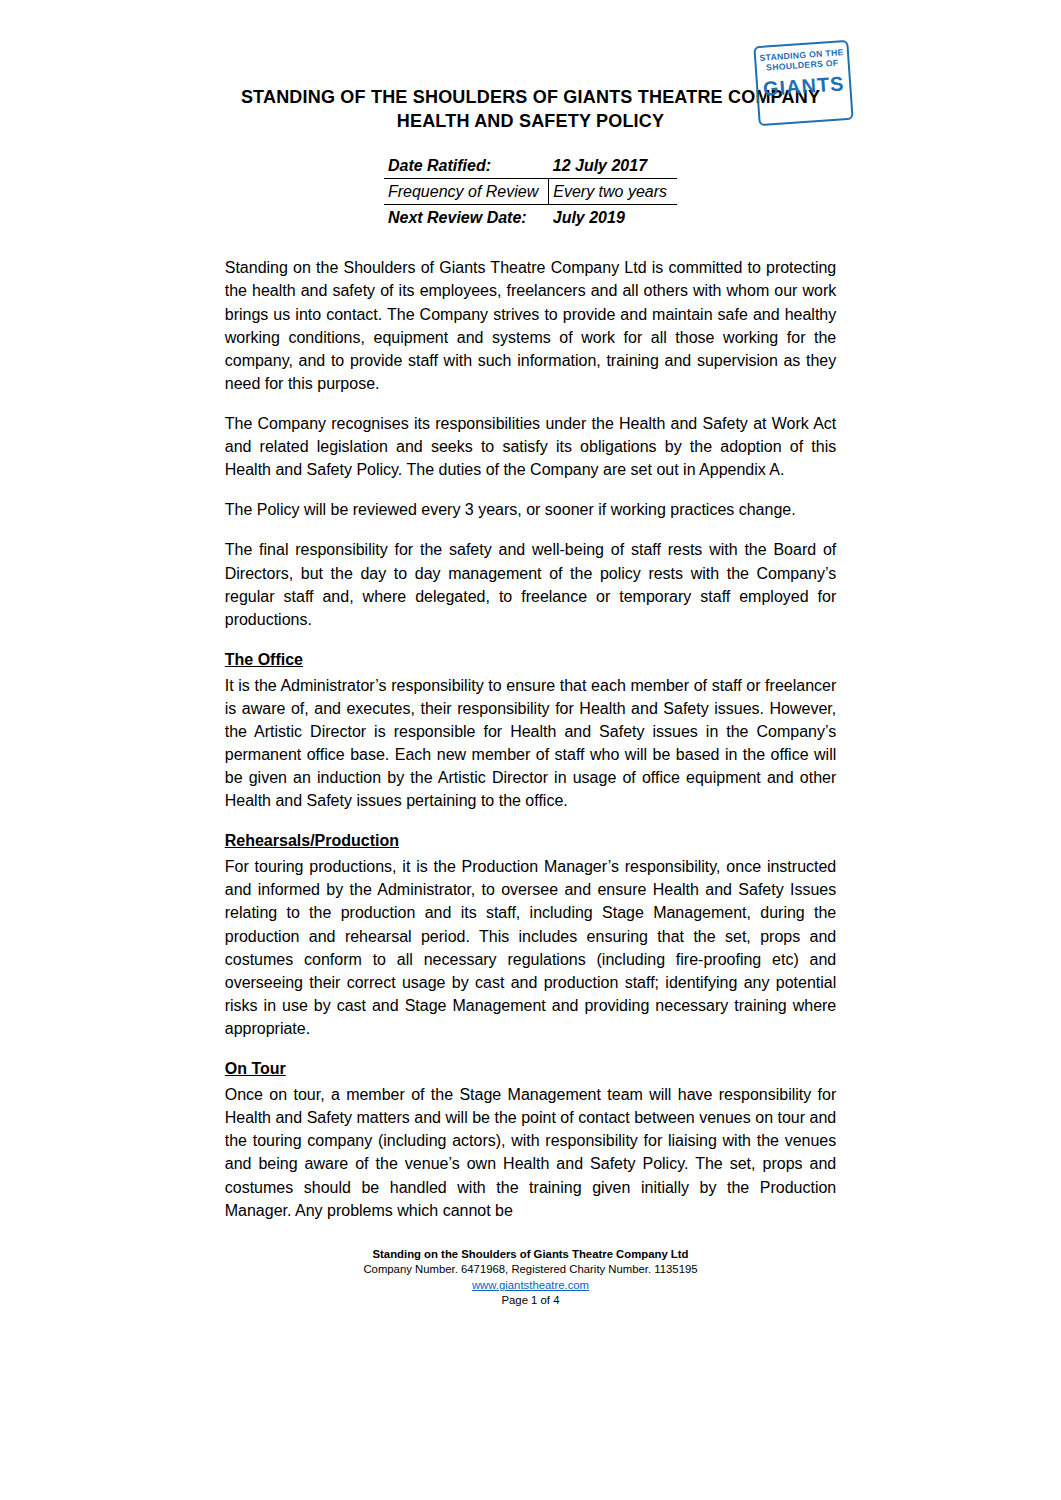STANDING ON THE
SHOULDERS OF GIANTS
STANDING OF THE SHOULDERS OF GIANTS THEATRE COMPANY
HEALTH AND SAFETY POLICY
| Date Ratified: | 12 July 2017 |
| Frequency of Review | Every two years |
| Next Review Date: | July 2019 |
Standing on the Shoulders of Giants Theatre Company Ltd is committed to protecting the health and safety of its employees, freelancers and all others with whom our work brings us into contact. The Company strives to provide and maintain safe and healthy working conditions, equipment and systems of work for all those working for the company, and to provide staff with such information, training and supervision as they need for this purpose.
The Company recognises its responsibilities under the Health and Safety at Work Act and related legislation and seeks to satisfy its obligations by the adoption of this Health and Safety Policy. The duties of the Company are set out in Appendix A.
The Policy will be reviewed every 3 years, or sooner if working practices change.
The final responsibility for the safety and well-being of staff rests with the Board of Directors, but the day to day management of the policy rests with the Company’s regular staff and, where delegated, to freelance or temporary staff employed for productions.
The Office
It is the Administrator’s responsibility to ensure that each member of staff or freelancer is aware of, and executes, their responsibility for Health and Safety issues. However, the Artistic Director is responsible for Health and Safety issues in the Company’s permanent office base. Each new member of staff who will be based in the office will be given an induction by the Artistic Director in usage of office equipment and other Health and Safety issues pertaining to the office.
Rehearsals/Production
For touring productions, it is the Production Manager’s responsibility, once instructed and informed by the Administrator, to oversee and ensure Health and Safety Issues relating to the production and its staff, including Stage Management, during the production and rehearsal period. This includes ensuring that the set, props and costumes conform to all necessary regulations (including fire-proofing etc) and overseeing their correct usage by cast and production staff; identifying any potential risks in use by cast and Stage Management and providing necessary training where appropriate.
On Tour
Once on tour, a member of the Stage Management team will have responsibility for Health and Safety matters and will be the point of contact between venues on tour and the touring company (including actors), with responsibility for liaising with the venues and being aware of the venue’s own Health and Safety Policy. The set, props and costumes should be handled with the training given initially by the Production Manager. Any problems which cannot be
Standing on the Shoulders of Giants Theatre Company Ltd
Company Number. 6471968, Registered Charity Number. 1135195
www.giantstheatre.com
Page 1 of 4